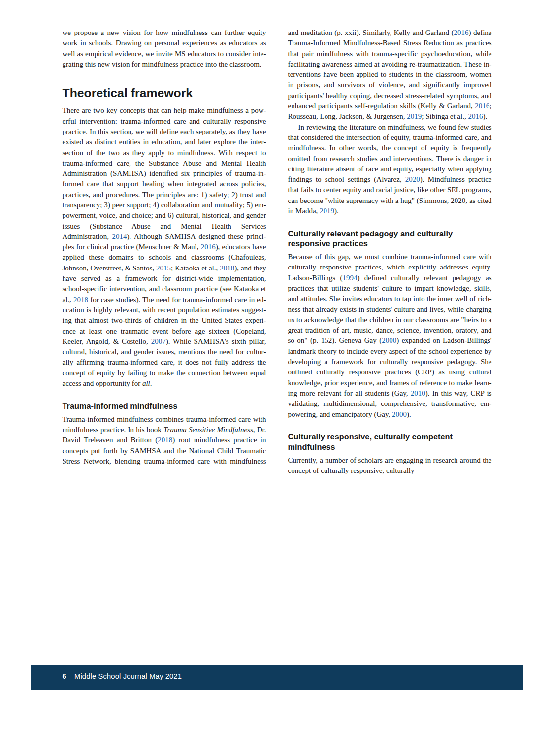we propose a new vision for how mindfulness can further equity work in schools. Drawing on personal experiences as educators as well as empirical evidence, we invite MS educators to consider integrating this new vision for mindfulness practice into the classroom.
Theoretical framework
There are two key concepts that can help make mindfulness a powerful intervention: trauma-informed care and culturally responsive practice. In this section, we will define each separately, as they have existed as distinct entities in education, and later explore the intersection of the two as they apply to mindfulness. With respect to trauma-informed care, the Substance Abuse and Mental Health Administration (SAMHSA) identified six principles of trauma-informed care that support healing when integrated across policies, practices, and procedures. The principles are: 1) safety; 2) trust and transparency; 3) peer support; 4) collaboration and mutuality; 5) empowerment, voice, and choice; and 6) cultural, historical, and gender issues (Substance Abuse and Mental Health Services Administration, 2014). Although SAMHSA designed these principles for clinical practice (Menschner & Maul, 2016), educators have applied these domains to schools and classrooms (Chafouleas, Johnson, Overstreet, & Santos, 2015; Kataoka et al., 2018), and they have served as a framework for district-wide implementation, school-specific intervention, and classroom practice (see Kataoka et al., 2018 for case studies). The need for trauma-informed care in education is highly relevant, with recent population estimates suggesting that almost two-thirds of children in the United States experience at least one traumatic event before age sixteen (Copeland, Keeler, Angold, & Costello, 2007). While SAMHSA's sixth pillar, cultural, historical, and gender issues, mentions the need for culturally affirming trauma-informed care, it does not fully address the concept of equity by failing to make the connection between equal access and opportunity for all.
Trauma-informed mindfulness
Trauma-informed mindfulness combines trauma-informed care with mindfulness practice. In his book Trauma Sensitive Mindfulness, Dr. David Treleaven and Britton (2018) root mindfulness practice in concepts put forth by SAMHSA and the National Child Traumatic Stress Network, blending trauma-informed care with mindfulness and meditation (p. xxii). Similarly, Kelly and Garland (2016) define Trauma-Informed Mindfulness-Based Stress Reduction as practices that pair mindfulness with trauma-specific psychoeducation, while facilitating awareness aimed at avoiding re-traumatization. These interventions have been applied to students in the classroom, women in prisons, and survivors of violence, and significantly improved participants' healthy coping, decreased stress-related symptoms, and enhanced participants self-regulation skills (Kelly & Garland, 2016; Rousseau, Long, Jackson, & Jurgensen, 2019; Sibinga et al., 2016).
In reviewing the literature on mindfulness, we found few studies that considered the intersection of equity, trauma-informed care, and mindfulness. In other words, the concept of equity is frequently omitted from research studies and interventions. There is danger in citing literature absent of race and equity, especially when applying findings to school settings (Alvarez, 2020). Mindfulness practice that fails to center equity and racial justice, like other SEL programs, can become "white supremacy with a hug" (Simmons, 2020, as cited in Madda, 2019).
Culturally relevant pedagogy and culturally responsive practices
Because of this gap, we must combine trauma-informed care with culturally responsive practices, which explicitly addresses equity. Ladson-Billings (1994) defined culturally relevant pedagogy as practices that utilize students' culture to impart knowledge, skills, and attitudes. She invites educators to tap into the inner well of richness that already exists in students' culture and lives, while charging us to acknowledge that the children in our classrooms are "heirs to a great tradition of art, music, dance, science, invention, oratory, and so on" (p. 152). Geneva Gay (2000) expanded on Ladson-Billings' landmark theory to include every aspect of the school experience by developing a framework for culturally responsive pedagogy. She outlined culturally responsive practices (CRP) as using cultural knowledge, prior experience, and frames of reference to make learning more relevant for all students (Gay, 2010). In this way, CRP is validating, multidimensional, comprehensive, transformative, empowering, and emancipatory (Gay, 2000).
Culturally responsive, culturally competent mindfulness
Currently, a number of scholars are engaging in research around the concept of culturally responsive, culturally
6 Middle School Journal May 2021